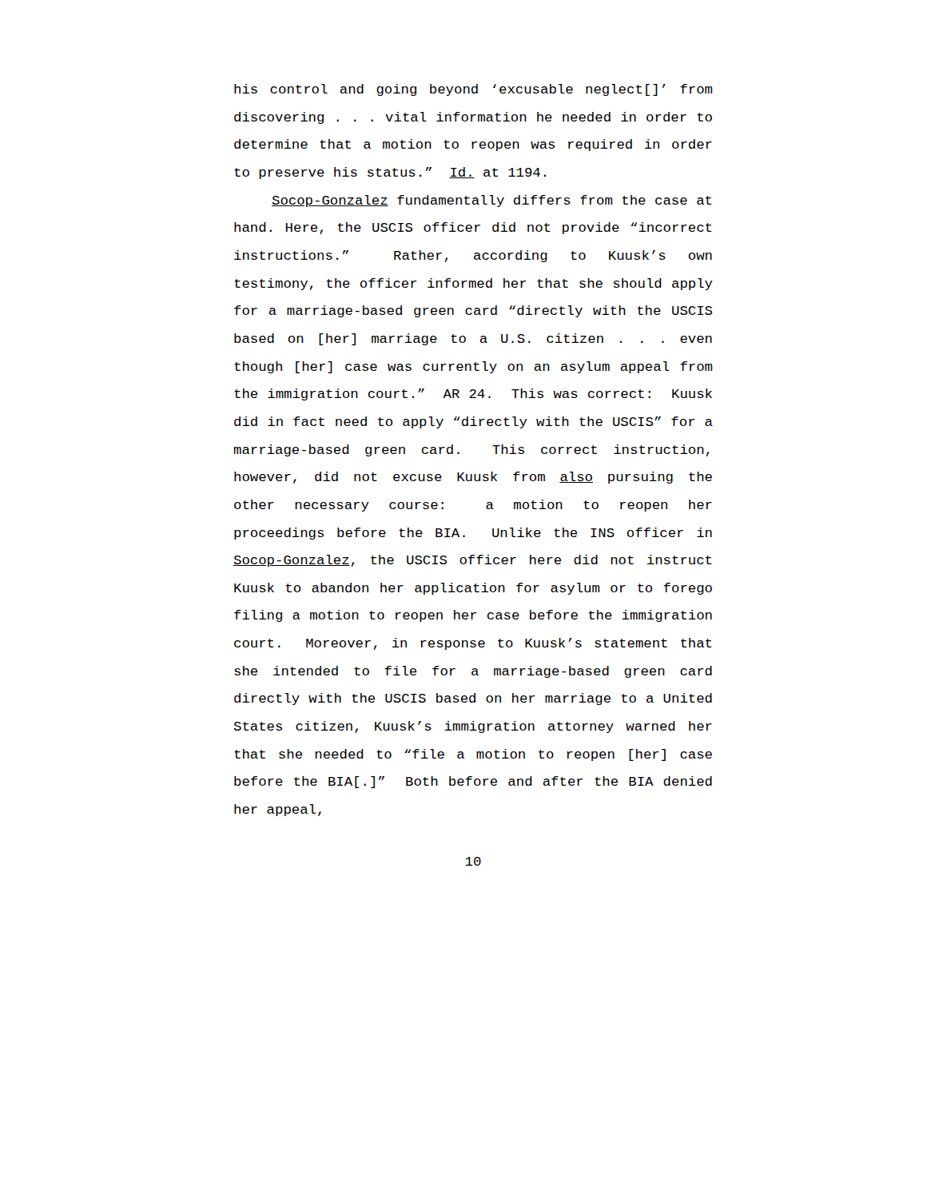his control and going beyond ‘excusable neglect[]’ from discovering . . . vital information he needed in order to determine that a motion to reopen was required in order to preserve his status.” Id. at 1194.
Socop-Gonzalez fundamentally differs from the case at hand. Here, the USCIS officer did not provide “incorrect instructions.” Rather, according to Kuusk’s own testimony, the officer informed her that she should apply for a marriage-based green card “directly with the USCIS based on [her] marriage to a U.S. citizen . . . even though [her] case was currently on an asylum appeal from the immigration court.” AR 24. This was correct: Kuusk did in fact need to apply “directly with the USCIS” for a marriage-based green card. This correct instruction, however, did not excuse Kuusk from also pursuing the other necessary course: a motion to reopen her proceedings before the BIA. Unlike the INS officer in Socop-Gonzalez, the USCIS officer here did not instruct Kuusk to abandon her application for asylum or to forego filing a motion to reopen her case before the immigration court. Moreover, in response to Kuusk’s statement that she intended to file for a marriage-based green card directly with the USCIS based on her marriage to a United States citizen, Kuusk’s immigration attorney warned her that she needed to “file a motion to reopen [her] case before the BIA[.]” Both before and after the BIA denied her appeal,
10